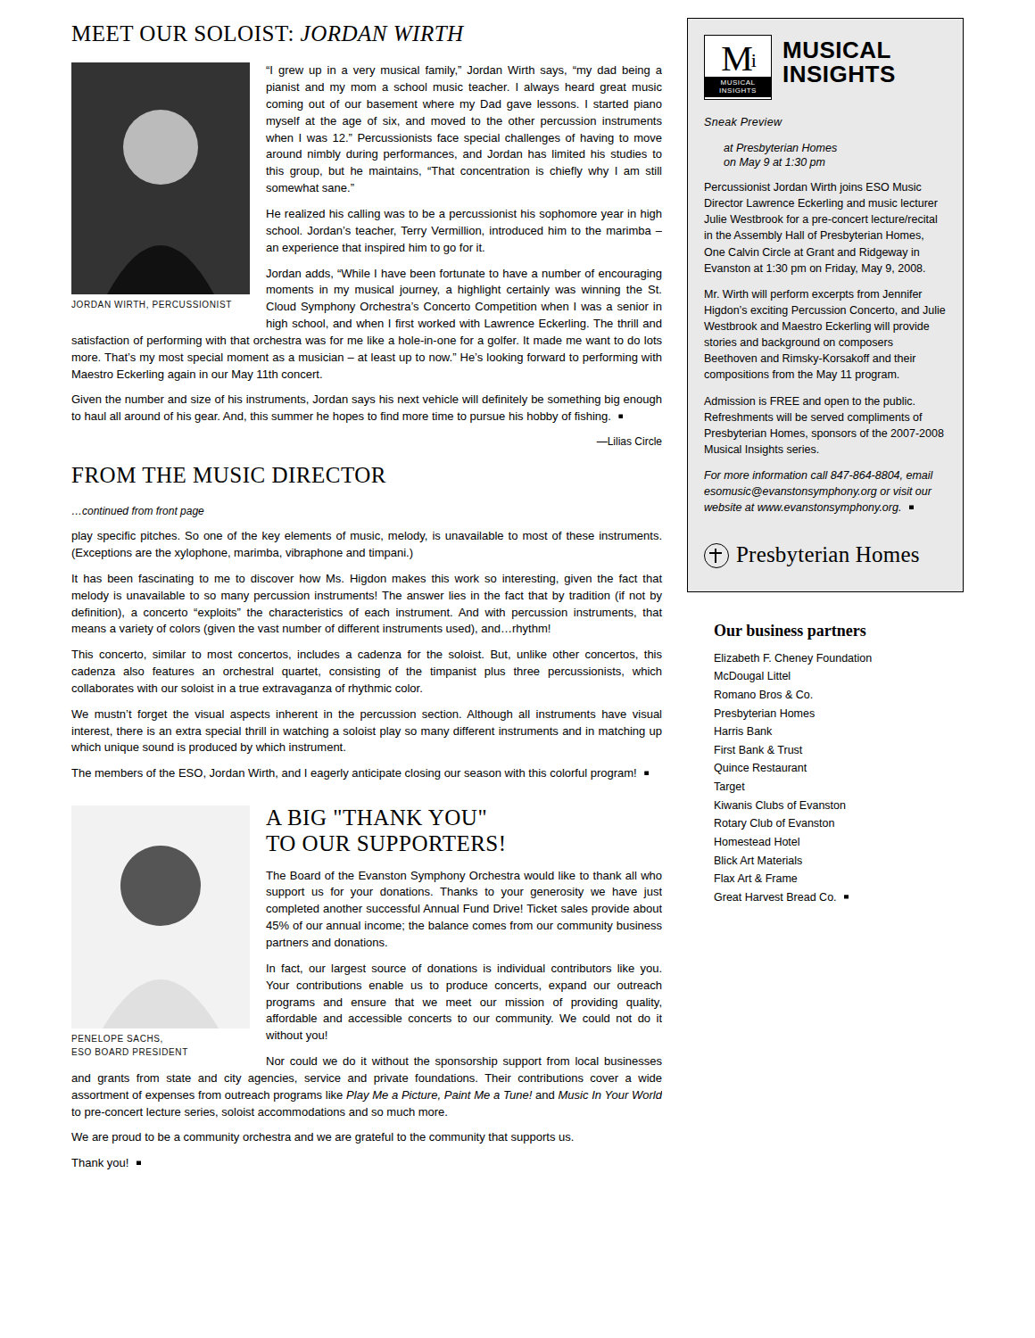Meet our soloist: Jordan Wirth
Jordan Wirth, Percussionist
“I grew up in a very musical family,” Jordan Wirth says, “my dad being a pianist and my mom a school music teacher. I always heard great music coming out of our basement where my Dad gave lessons. I started piano myself at the age of six, and moved to the other percussion instruments when I was 12.” Percussionists face special challenges of having to move around nimbly during performances, and Jordan has limited his studies to this group, but he maintains, “That concentration is chiefly why I am still somewhat sane.”
He realized his calling was to be a percussionist his sophomore year in high school. Jordan’s teacher, Terry Vermillion, introduced him to the marimba – an experience that inspired him to go for it.
Jordan adds, “While I have been fortunate to have a number of encouraging moments in my musical journey, a highlight certainly was winning the St. Cloud Symphony Orchestra’s Concerto Competition when I was a senior in high school, and when I first worked with Lawrence Eckerling. The thrill and satisfaction of performing with that orchestra was for me like a hole-in-one for a golfer. It made me want to do lots more. That’s my most special moment as a musician – at least up to now.” He’s looking forward to performing with Maestro Eckerling again in our May 11th concert.
Given the number and size of his instruments, Jordan says his next vehicle will definitely be something big enough to haul all around of his gear. And, this summer he hopes to find more time to pursue his hobby of fishing.
—Lilias Circle
From the Music Director
…continued from front page
play specific pitches. So one of the key elements of music, melody, is unavailable to most of these instruments. (Exceptions are the xylophone, marimba, vibraphone and timpani.)
It has been fascinating to me to discover how Ms. Higdon makes this work so interesting, given the fact that melody is unavailable to so many percussion instruments! The answer lies in the fact that by tradition (if not by definition), a concerto “exploits” the characteristics of each instrument. And with percussion instruments, that means a variety of colors (given the vast number of different instruments used), and…rhythm!
This concerto, similar to most concertos, includes a cadenza for the soloist. But, unlike other concertos, this cadenza also features an orchestral quartet, consisting of the timpanist plus three percussionists, which collaborates with our soloist in a true extravaganza of rhythmic color.
We mustn’t forget the visual aspects inherent in the percussion section. Although all instruments have visual interest, there is an extra special thrill in watching a soloist play so many different instruments and in matching up which unique sound is produced by which instrument.
The members of the ESO, Jordan Wirth, and I eagerly anticipate closing our season with this colorful program!
Penelope Sachs,
ESO Board President
A big "Thank You"
to our supporters!
The Board of the Evanston Symphony Orchestra would like to thank all who support us for your donations. Thanks to your generosity we have just completed another successful Annual Fund Drive! Ticket sales provide about 45% of our annual income; the balance comes from our community business partners and donations.
In fact, our largest source of donations is individual contributors like you. Your contributions enable us to produce concerts, expand our outreach programs and ensure that we meet our mission of providing quality, affordable and accessible concerts to our community. We could not do it without you!
Nor could we do it without the sponsorship support from local businesses and grants from state and city agencies, service and private foundations. Their contributions cover a wide assortment of expenses from outreach programs like Play Me a Picture, Paint Me a Tune! and Music In Your World to pre-concert lecture series, soloist accommodations and so much more.
We are proud to be a community orchestra and we are grateful to the community that supports us.
Thank you!
Mi
Musical
Insights
Musical
Insights
Sneak Preview
at Presbyterian Homes
on May 9 at 1:30 pm
Percussionist Jordan Wirth joins ESO Music Director Lawrence Eckerling and music lecturer Julie Westbrook for a pre-concert lecture/recital in the Assembly Hall of Presbyterian Homes, One Calvin Circle at Grant and Ridgeway in Evanston at 1:30 pm on Friday, May 9, 2008.
Mr. Wirth will perform excerpts from Jennifer Higdon’s exciting Percussion Concerto, and Julie Westbrook and Maestro Eckerling will provide stories and background on composers Beethoven and Rimsky-Korsakoff and their compositions from the May 11 program.
Admission is FREE and open to the public. Refreshments will be served compliments of Presbyterian Homes, sponsors of the 2007-2008 Musical Insights series.
For more information call 847-864-8804, email esomusic@evanstonsymphony.org or visit our website at www.evanstonsymphony.org.
Presbyterian Homes
Our business partners
Elizabeth F. Cheney Foundation
McDougal Littel
Romano Bros & Co.
Presbyterian Homes
Harris Bank
First Bank & Trust
Quince Restaurant
Target
Kiwanis Clubs of Evanston
Rotary Club of Evanston
Homestead Hotel
Blick Art Materials
Flax Art & Frame
Great Harvest Bread Co.